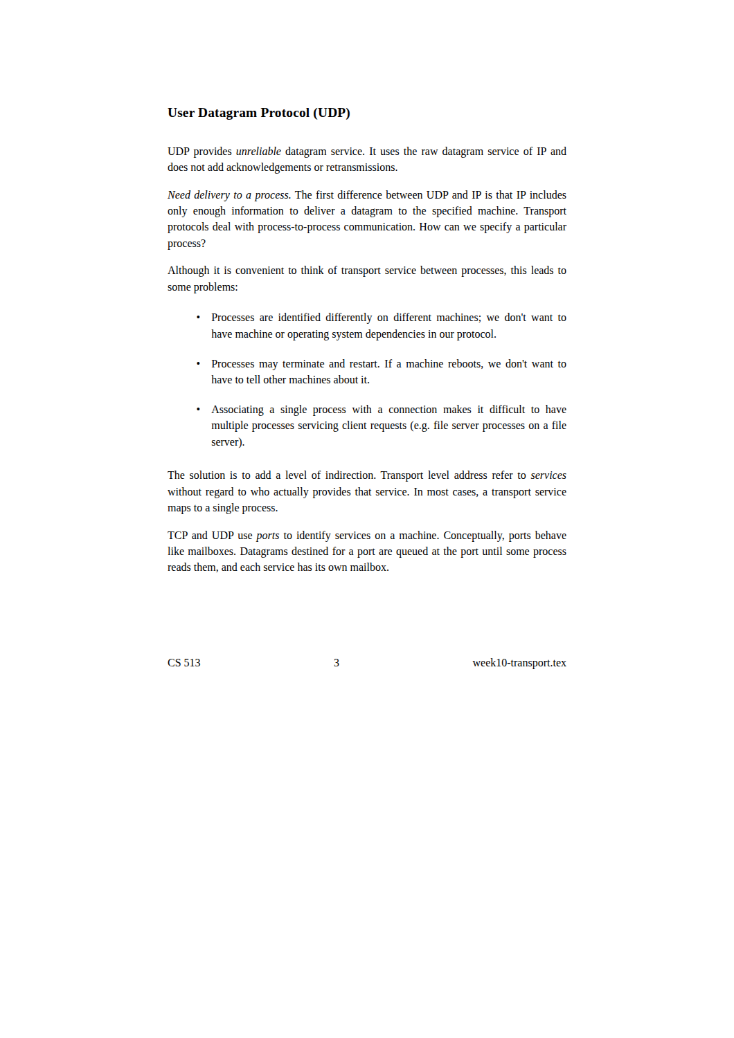User Datagram Protocol (UDP)
UDP provides unreliable datagram service. It uses the raw datagram service of IP and does not add acknowledgements or retransmissions.
Need delivery to a process. The first difference between UDP and IP is that IP includes only enough information to deliver a datagram to the specified machine. Transport protocols deal with process-to-process communication. How can we specify a particular process?
Although it is convenient to think of transport service between processes, this leads to some problems:
Processes are identified differently on different machines; we don't want to have machine or operating system dependencies in our protocol.
Processes may terminate and restart. If a machine reboots, we don't want to have to tell other machines about it.
Associating a single process with a connection makes it difficult to have multiple processes servicing client requests (e.g. file server processes on a file server).
The solution is to add a level of indirection. Transport level address refer to services without regard to who actually provides that service. In most cases, a transport service maps to a single process.
TCP and UDP use ports to identify services on a machine. Conceptually, ports behave like mailboxes. Datagrams destined for a port are queued at the port until some process reads them, and each service has its own mailbox.
CS 513
3
week10-transport.tex